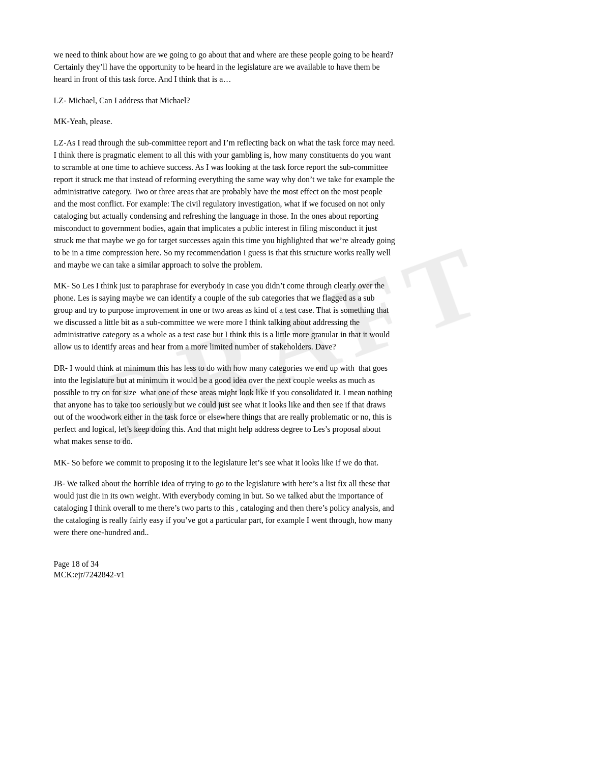DRAFT
we need to think about how are we going to go about that and where are these people going to be heard? Certainly they’ll have the opportunity to be heard in the legislature are we available to have them be heard in front of this task force. And I think that is a…
LZ- Michael, Can I address that Michael?
MK-Yeah, please.
LZ-As I read through the sub-committee report and I’m reflecting back on what the task force may need. I think there is pragmatic element to all this with your gambling is, how many constituents do you want to scramble at one time to achieve success. As I was looking at the task force report the sub-committee report it struck me that instead of reforming everything the same way why don’t we take for example the administrative category. Two or three areas that are probably have the most effect on the most people and the most conflict. For example: The civil regulatory investigation, what if we focused on not only cataloging but actually condensing and refreshing the language in those. In the ones about reporting misconduct to government bodies, again that implicates a public interest in filing misconduct it just struck me that maybe we go for target successes again this time you highlighted that we’re already going to be in a time compression here. So my recommendation I guess is that this structure works really well and maybe we can take a similar approach to solve the problem.
MK- So Les I think just to paraphrase for everybody in case you didn’t come through clearly over the phone. Les is saying maybe we can identify a couple of the sub categories that we flagged as a sub group and try to purpose improvement in one or two areas as kind of a test case. That is something that we discussed a little bit as a sub-committee we were more I think talking about addressing the administrative category as a whole as a test case but I think this is a little more granular in that it would allow us to identify areas and hear from a more limited number of stakeholders. Dave?
DR- I would think at minimum this has less to do with how many categories we end up with that goes into the legislature but at minimum it would be a good idea over the next couple weeks as much as possible to try on for size what one of these areas might look like if you consolidated it. I mean nothing that anyone has to take too seriously but we could just see what it looks like and then see if that draws out of the woodwork either in the task force or elsewhere things that are really problematic or no, this is perfect and logical, let’s keep doing this. And that might help address degree to Les’s proposal about what makes sense to do.
MK- So before we commit to proposing it to the legislature let’s see what it looks like if we do that.
JB- We talked about the horrible idea of trying to go to the legislature with here’s a list fix all these that would just die in its own weight. With everybody coming in but. So we talked abut the importance of cataloging I think overall to me there’s two parts to this , cataloging and then there’s policy analysis, and the cataloging is really fairly easy if you’ve got a particular part, for example I went through, how many were there one-hundred and..
Page 18 of 34
MCK:ejr/7242842-v1